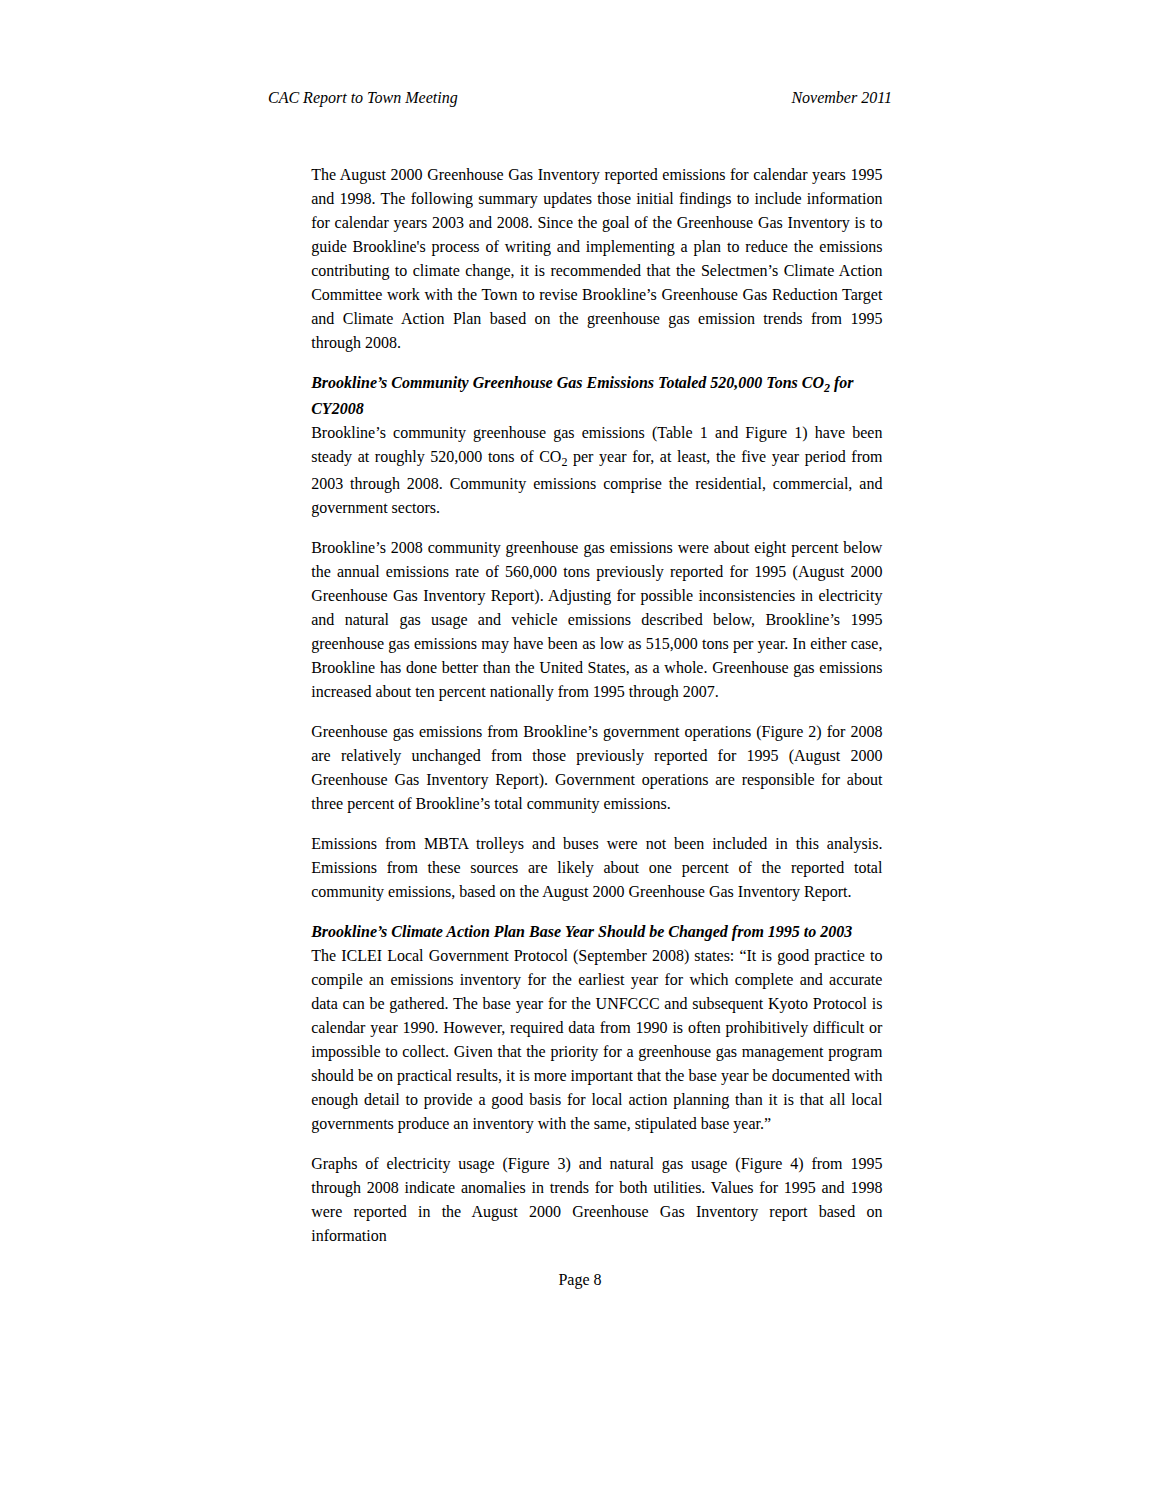CAC Report to Town Meeting November 2011
The August 2000 Greenhouse Gas Inventory reported emissions for calendar years 1995 and 1998. The following summary updates those initial findings to include information for calendar years 2003 and 2008. Since the goal of the Greenhouse Gas Inventory is to guide Brookline's process of writing and implementing a plan to reduce the emissions contributing to climate change, it is recommended that the Selectmen’s Climate Action Committee work with the Town to revise Brookline’s Greenhouse Gas Reduction Target and Climate Action Plan based on the greenhouse gas emission trends from 1995 through 2008.
Brookline’s Community Greenhouse Gas Emissions Totaled 520,000 Tons CO2 for CY2008
Brookline’s community greenhouse gas emissions (Table 1 and Figure 1) have been steady at roughly 520,000 tons of CO2 per year for, at least, the five year period from 2003 through 2008. Community emissions comprise the residential, commercial, and government sectors.
Brookline’s 2008 community greenhouse gas emissions were about eight percent below the annual emissions rate of 560,000 tons previously reported for 1995 (August 2000 Greenhouse Gas Inventory Report). Adjusting for possible inconsistencies in electricity and natural gas usage and vehicle emissions described below, Brookline’s 1995 greenhouse gas emissions may have been as low as 515,000 tons per year. In either case, Brookline has done better than the United States, as a whole. Greenhouse gas emissions increased about ten percent nationally from 1995 through 2007.
Greenhouse gas emissions from Brookline’s government operations (Figure 2) for 2008 are relatively unchanged from those previously reported for 1995 (August 2000 Greenhouse Gas Inventory Report). Government operations are responsible for about three percent of Brookline’s total community emissions.
Emissions from MBTA trolleys and buses were not been included in this analysis. Emissions from these sources are likely about one percent of the reported total community emissions, based on the August 2000 Greenhouse Gas Inventory Report.
Brookline’s Climate Action Plan Base Year Should be Changed from 1995 to 2003
The ICLEI Local Government Protocol (September 2008) states: “It is good practice to compile an emissions inventory for the earliest year for which complete and accurate data can be gathered. The base year for the UNFCCC and subsequent Kyoto Protocol is calendar year 1990. However, required data from 1990 is often prohibitively difficult or impossible to collect. Given that the priority for a greenhouse gas management program should be on practical results, it is more important that the base year be documented with enough detail to provide a good basis for local action planning than it is that all local governments produce an inventory with the same, stipulated base year.”
Graphs of electricity usage (Figure 3) and natural gas usage (Figure 4) from 1995 through 2008 indicate anomalies in trends for both utilities. Values for 1995 and 1998 were reported in the August 2000 Greenhouse Gas Inventory report based on information
Page 8